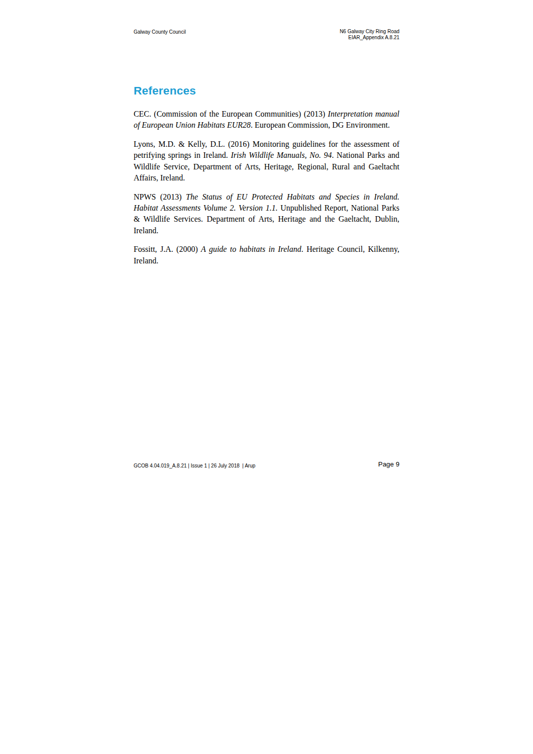Galway County Council
N6 Galway City Ring Road
EIAR_Appendix A.8.21
References
CEC. (Commission of the European Communities) (2013) Interpretation manual of European Union Habitats EUR28. European Commission, DG Environment.
Lyons, M.D. & Kelly, D.L. (2016) Monitoring guidelines for the assessment of petrifying springs in Ireland. Irish Wildlife Manuals, No. 94. National Parks and Wildlife Service, Department of Arts, Heritage, Regional, Rural and Gaeltacht Affairs, Ireland.
NPWS (2013) The Status of EU Protected Habitats and Species in Ireland. Habitat Assessments Volume 2. Version 1.1. Unpublished Report, National Parks & Wildlife Services. Department of Arts, Heritage and the Gaeltacht, Dublin, Ireland.
Fossitt, J.A. (2000) A guide to habitats in Ireland. Heritage Council, Kilkenny, Ireland.
GCOB 4.04.019_A.8.21 | Issue 1 | 26 July 2018 | Arup
Page 9